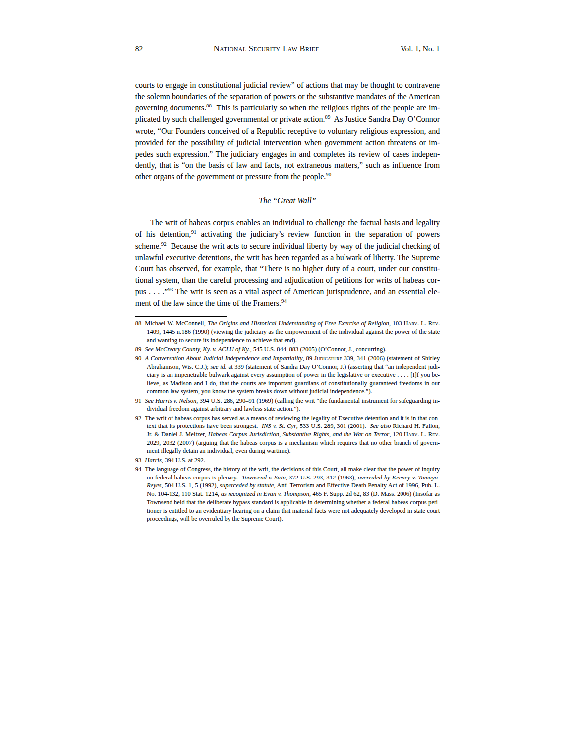82
National Security Law Brief
Vol. 1, No. 1
courts to engage in constitutional judicial review” of actions that may be thought to contravene the solemn boundaries of the separation of powers or the substantive mandates of the American governing documents.88 This is particularly so when the religious rights of the people are implicated by such challenged governmental or private action.89 As Justice Sandra Day O’Connor wrote, “Our Founders conceived of a Republic receptive to voluntary religious expression, and provided for the possibility of judicial intervention when government action threatens or impedes such expression.” The judiciary engages in and completes its review of cases independently, that is “on the basis of law and facts, not extraneous matters,” such as influence from other organs of the government or pressure from the people.90
The “Great Wall”
The writ of habeas corpus enables an individual to challenge the factual basis and legality of his detention,91 activating the judiciary’s review function in the separation of powers scheme.92 Because the writ acts to secure individual liberty by way of the judicial checking of unlawful executive detentions, the writ has been regarded as a bulwark of liberty. The Supreme Court has observed, for example, that “There is no higher duty of a court, under our constitutional system, than the careful processing and adjudication of petitions for writs of habeas corpus . . . .”93 The writ is seen as a vital aspect of American jurisprudence, and an essential element of the law since the time of the Framers.94
88 Michael W. McConnell, The Origins and Historical Understanding of Free Exercise of Religion, 103 Harv. L. Rev. 1409, 1445 n.186 (1990) (viewing the judiciary as the empowerment of the individual against the power of the state and wanting to secure its independence to achieve that end).
89 See McCreary County, Ky. v. ACLU of Ky., 545 U.S. 844, 883 (2005) (O’Connor, J., concurring).
90 A Conversation About Judicial Independence and Impartiality, 89 Judicature 339, 341 (2006) (statement of Shirley Abrahamson, Wis. C.J.); see id. at 339 (statement of Sandra Day O’Connor, J.) (asserting that “an independent judiciary is an impenetrable bulwark against every assumption of power in the legislative or executive . . . . [I]f you believe, as Madison and I do, that the courts are important guardians of constitutionally guaranteed freedoms in our common law system, you know the system breaks down without judicial independence.”).
91 See Harris v. Nelson, 394 U.S. 286, 290–91 (1969) (calling the writ “the fundamental instrument for safeguarding individual freedom against arbitrary and lawless state action.”).
92 The writ of habeas corpus has served as a means of reviewing the legality of Executive detention and it is in that context that its protections have been strongest. INS v. St. Cyr, 533 U.S. 289, 301 (2001). See also Richard H. Fallon, Jr. & Daniel J. Meltzer, Habeas Corpus Jurisdiction, Substantive Rights, and the War on Terror, 120 Harv. L. Rev. 2029, 2032 (2007) (arguing that the habeas corpus is a mechanism which requires that no other branch of government illegally detain an individual, even during wartime).
93 Harris, 394 U.S. at 292.
94 The language of Congress, the history of the writ, the decisions of this Court, all make clear that the power of inquiry on federal habeas corpus is plenary. Townsend v. Sain, 372 U.S. 293, 312 (1963), overruled by Keeney v. Tamayo-Reyes, 504 U.S. 1, 5 (1992), superceded by statute, Anti-Terrorism and Effective Death Penalty Act of 1996, Pub. L. No. 104-132, 110 Stat. 1214, as recognized in Evan v. Thompson, 465 F. Supp. 2d 62, 83 (D. Mass. 2006) (Insofar as Townsend held that the deliberate bypass standard is applicable in determining whether a federal habeas corpus petitioner is entitled to an evidentiary hearing on a claim that material facts were not adequately developed in state court proceedings, will be overruled by the Supreme Court).